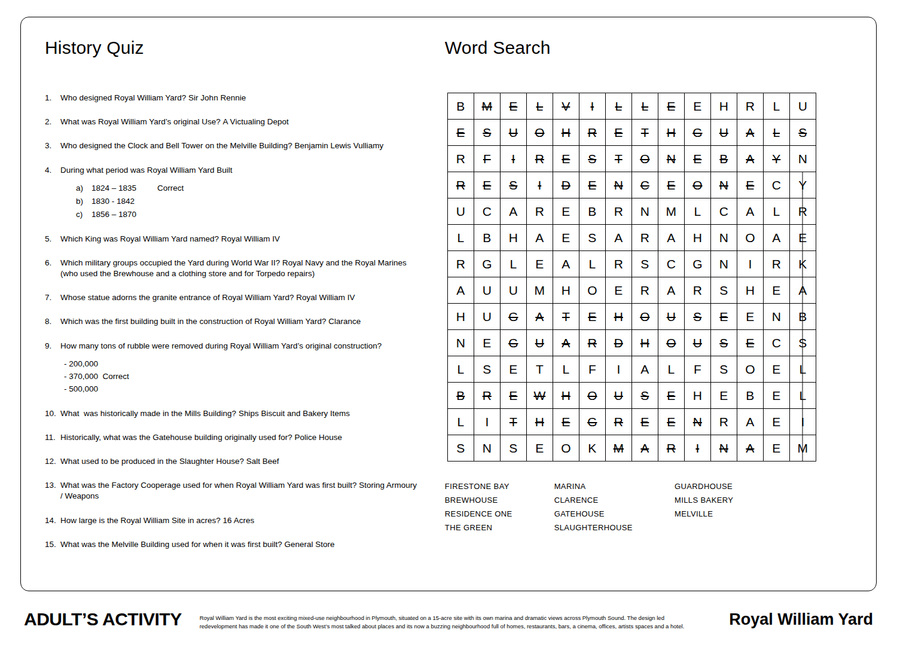History Quiz
1. Who designed Royal William Yard? Sir John Rennie
2. What was Royal William Yard’s original Use? A Victualing Depot
3. Who designed the Clock and Bell Tower on the Melville Building? Benjamin Lewis Vulliamy
4. During what period was Royal William Yard Built
a) 1824 – 1835 Correct
b) 1830 - 1842
c) 1856 – 1870
5. Which King was Royal William Yard named? Royal William IV
6. Which military groups occupied the Yard during World War II? Royal Navy and the Royal Marines (who used the Brewhouse and a clothing store and for Torpedo repairs)
7. Whose statue adorns the granite entrance of Royal William Yard? Royal William IV
8. Which was the first building built in the construction of Royal William Yard? Clarance
9. How many tons of rubble were removed during Royal William Yard’s original construction?
- 200,000
- 370,000 Correct
- 500,000
10. What was historically made in the Mills Building? Ships Biscuit and Bakery Items
11. Historically, what was the Gatehouse building originally used for? Police House
12. What used to be produced in the Slaughter House? Salt Beef
13. What was the Factory Cooperage used for when Royal William Yard was first built? Storing Armoury / Weapons
14. How large is the Royal William Site in acres? 16 Acres
15. What was the Melville Building used for when it was first built? General Store
Word Search
| B | M | E | L | V | I | L | L | E | E | H | R | L | U |
| E | S | U | O | H | R | E | T | H | G | U | A | L | S |
| R | F | I | R | E | S | T | O | N | E | B | A | Y | N |
| R | E | S | I | D | E | N | C | E | O | N | E | C | Y |
| U | C | A | R | E | B | R | N | M | L | C | A | L | R |
| L | B | H | A | E | S | A | R | A | H | N | O | A | E |
| R | G | L | E | A | L | R | S | C | G | N | I | R | K |
| A | U | U | M | H | O | E | R | A | R | S | H | E | A |
| H | U | G | A | T | E | H | O | U | S | E | E | N | B |
| N | E | G | U | A | R | D | H | O | U | S | E | C | S |
| L | S | E | T | L | F | I | A | L | F | S | O | E | L |
| B | R | E | W | H | O | U | S | E | H | E | B | E | L |
| L | I | T | H | E | G | R | E | E | N | R | A | E | I |
| S | N | S | E | O | K | M | A | R | I | N | A | E | M |
FIRESTONE BAY
BREWHOUSE
RESIDENCE ONE
THE GREEN
MARINA
CLARENCE
GATEHOUSE
SLAUGHTERHOUSE
GUARDHOUSE
MILLS BAKERY
MELVILLE
ADULT’S ACTIVITY
Royal William Yard is the most exciting mixed-use neighbourhood in Plymouth, situated on a 15-acre site with its own marina and dramatic views across Plymouth Sound. The design led redevelopment has made it one of the South West’s most talked about places and its now a buzzing neighbourhood full of homes, restaurants, bars, a cinema, offices, artists spaces and a hotel.
Royal William Yard